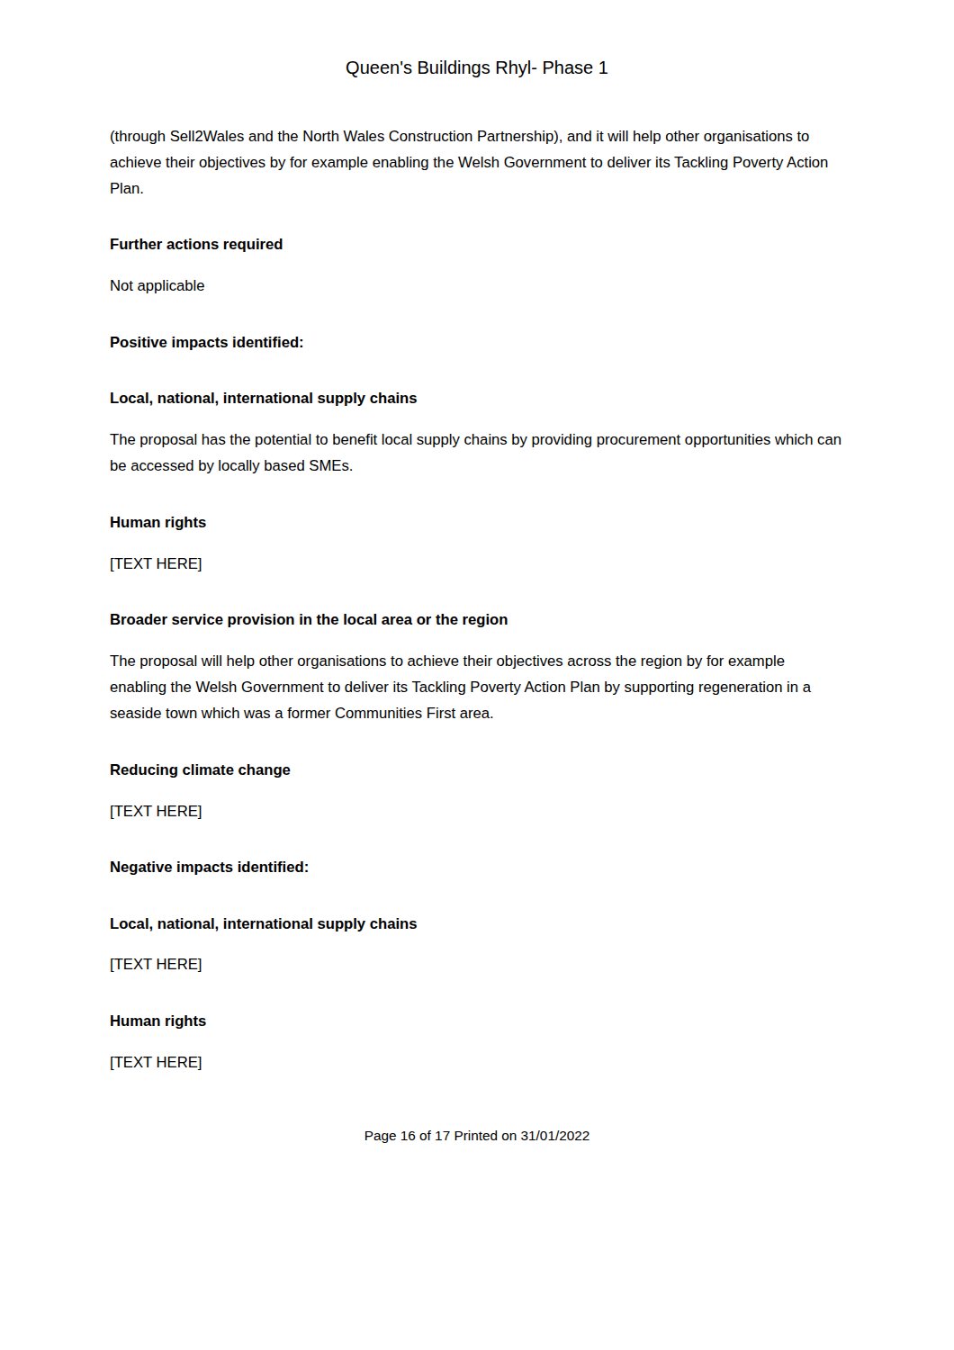Queen's Buildings Rhyl- Phase 1
(through Sell2Wales and the North Wales Construction Partnership), and it will help other organisations to achieve their objectives by for example enabling the Welsh Government to deliver its Tackling Poverty Action Plan.
Further actions required
Not applicable
Positive impacts identified:
Local, national, international supply chains
The proposal has the potential to benefit local supply chains by providing procurement opportunities which can be accessed by locally based SMEs.
Human rights
[TEXT HERE]
Broader service provision in the local area or the region
The proposal will help other organisations to achieve their objectives across the region by for example enabling the Welsh Government to deliver its Tackling Poverty Action Plan by supporting regeneration in a seaside town which was a former Communities First area.
Reducing climate change
[TEXT HERE]
Negative impacts identified:
Local, national, international supply chains
[TEXT HERE]
Human rights
[TEXT HERE]
Page 16 of 17 Printed on 31/01/2022